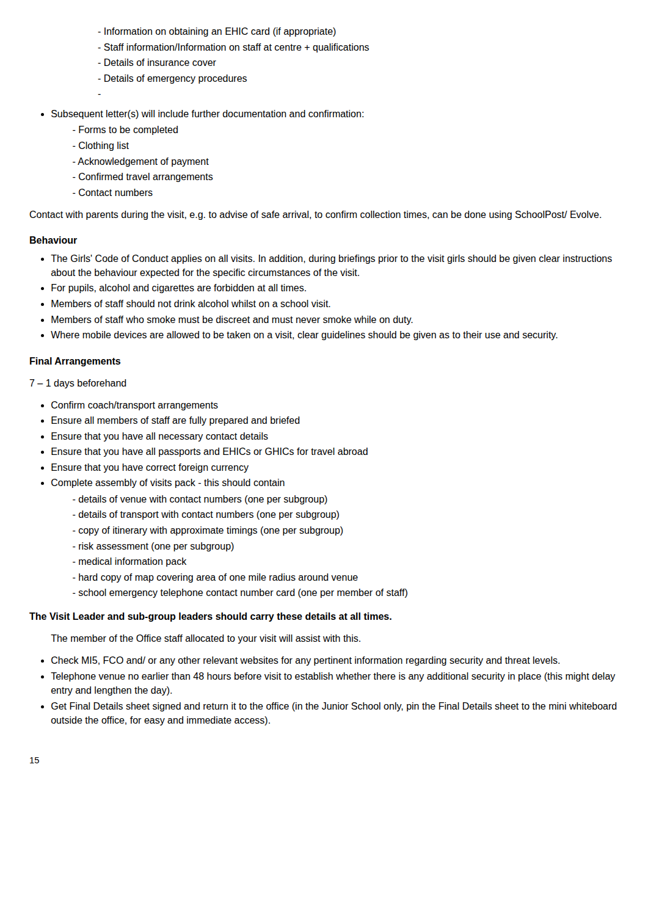- Information on obtaining an EHIC card (if appropriate)
- Staff information/Information on staff at centre + qualifications
- Details of insurance cover
- Details of emergency procedures
-
Subsequent letter(s) will include further documentation and confirmation:
Forms to be completed
Clothing list
Acknowledgement of payment
Confirmed travel arrangements
Contact numbers
Contact with parents during the visit, e.g. to advise of safe arrival, to confirm collection times, can be done using SchoolPost/ Evolve.
Behaviour
The Girls' Code of Conduct applies on all visits. In addition, during briefings prior to the visit girls should be given clear instructions about the behaviour expected for the specific circumstances of the visit.
For pupils, alcohol and cigarettes are forbidden at all times.
Members of staff should not drink alcohol whilst on a school visit.
Members of staff who smoke must be discreet and must never smoke while on duty.
Where mobile devices are allowed to be taken on a visit, clear guidelines should be given as to their use and security.
Final Arrangements
7 – 1 days beforehand
Confirm coach/transport arrangements
Ensure all members of staff are fully prepared and briefed
Ensure that you have all necessary contact details
Ensure that you have all passports and EHICs or GHICs for travel abroad
Ensure that you have correct foreign currency
Complete assembly of visits pack - this should contain
details of venue with contact numbers (one per subgroup)
details of transport with contact numbers (one per subgroup)
copy of itinerary with approximate timings (one per subgroup)
risk assessment (one per subgroup)
medical information pack
hard copy of map covering area of one mile radius around venue
school emergency telephone contact number card (one per member of staff)
The Visit Leader and sub-group leaders should carry these details at all times.
The member of the Office staff allocated to your visit will assist with this.
Check MI5, FCO and/ or any other relevant websites for any pertinent information regarding security and threat levels.
Telephone venue no earlier than 48 hours before visit to establish whether there is any additional security in place (this might delay entry and lengthen the day).
Get Final Details sheet signed and return it to the office (in the Junior School only, pin the Final Details sheet to the mini whiteboard outside the office, for easy and immediate access).
15